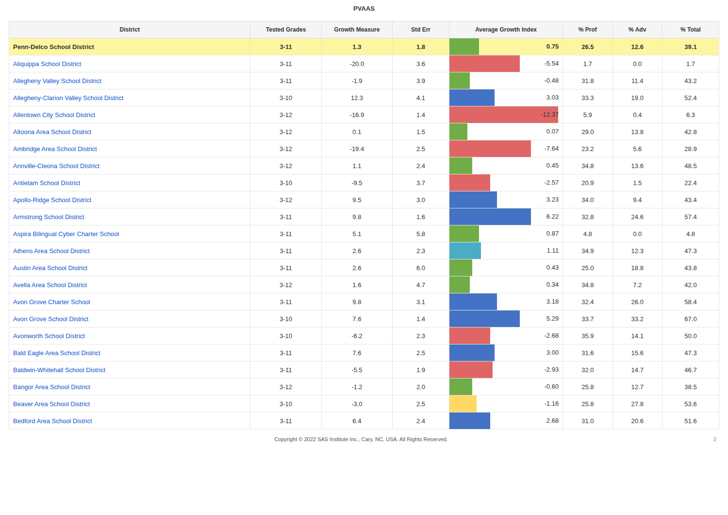PVAAS
| District | Tested Grades | Growth Measure | Std Err | Average Growth Index | % Prof | % Adv | % Total |
| --- | --- | --- | --- | --- | --- | --- | --- |
| Penn-Delco School District | 3-11 | 1.3 | 1.8 | 0.75 | 26.5 | 12.6 | 39.1 |
| Aliquippa School District | 3-11 | -20.0 | 3.6 | -5.54 | 1.7 | 0.0 | 1.7 |
| Allegheny Valley School District | 3-11 | -1.9 | 3.9 | -0.48 | 31.8 | 11.4 | 43.2 |
| Allegheny-Clarion Valley School District | 3-10 | 12.3 | 4.1 | 3.03 | 33.3 | 19.0 | 52.4 |
| Allentown City School District | 3-12 | -16.9 | 1.4 | -12.37 | 5.9 | 0.4 | 6.3 |
| Altoona Area School District | 3-12 | 0.1 | 1.5 | 0.07 | 29.0 | 13.8 | 42.8 |
| Ambridge Area School District | 3-12 | -19.4 | 2.5 | -7.64 | 23.2 | 5.6 | 28.9 |
| Annville-Cleona School District | 3-12 | 1.1 | 2.4 | 0.45 | 34.8 | 13.6 | 48.5 |
| Antietam School District | 3-10 | -9.5 | 3.7 | -2.57 | 20.9 | 1.5 | 22.4 |
| Apollo-Ridge School District | 3-12 | 9.5 | 3.0 | 3.23 | 34.0 | 9.4 | 43.4 |
| Armstrong School District | 3-11 | 9.8 | 1.6 | 6.22 | 32.8 | 24.6 | 57.4 |
| Aspira Bilingual Cyber Charter School | 3-11 | 5.1 | 5.8 | 0.87 | 4.8 | 0.0 | 4.8 |
| Athens Area School District | 3-11 | 2.6 | 2.3 | 1.11 | 34.9 | 12.3 | 47.3 |
| Austin Area School District | 3-11 | 2.6 | 6.0 | 0.43 | 25.0 | 18.8 | 43.8 |
| Avella Area School District | 3-12 | 1.6 | 4.7 | 0.34 | 34.8 | 7.2 | 42.0 |
| Avon Grove Charter School | 3-11 | 9.8 | 3.1 | 3.18 | 32.4 | 26.0 | 58.4 |
| Avon Grove School District | 3-10 | 7.6 | 1.4 | 5.29 | 33.7 | 33.2 | 67.0 |
| Avonworth School District | 3-10 | -6.2 | 2.3 | -2.68 | 35.9 | 14.1 | 50.0 |
| Bald Eagle Area School District | 3-11 | 7.6 | 2.5 | 3.00 | 31.6 | 15.6 | 47.3 |
| Baldwin-Whitehall School District | 3-11 | -5.5 | 1.9 | -2.93 | 32.0 | 14.7 | 46.7 |
| Bangor Area School District | 3-12 | -1.2 | 2.0 | -0.60 | 25.8 | 12.7 | 38.5 |
| Beaver Area School District | 3-10 | -3.0 | 2.5 | -1.16 | 25.8 | 27.8 | 53.6 |
| Bedford Area School District | 3-11 | 6.4 | 2.4 | 2.68 | 31.0 | 20.6 | 51.6 |
Copyright © 2022 SAS Institute Inc., Cary, NC, USA. All Rights Reserved. 2